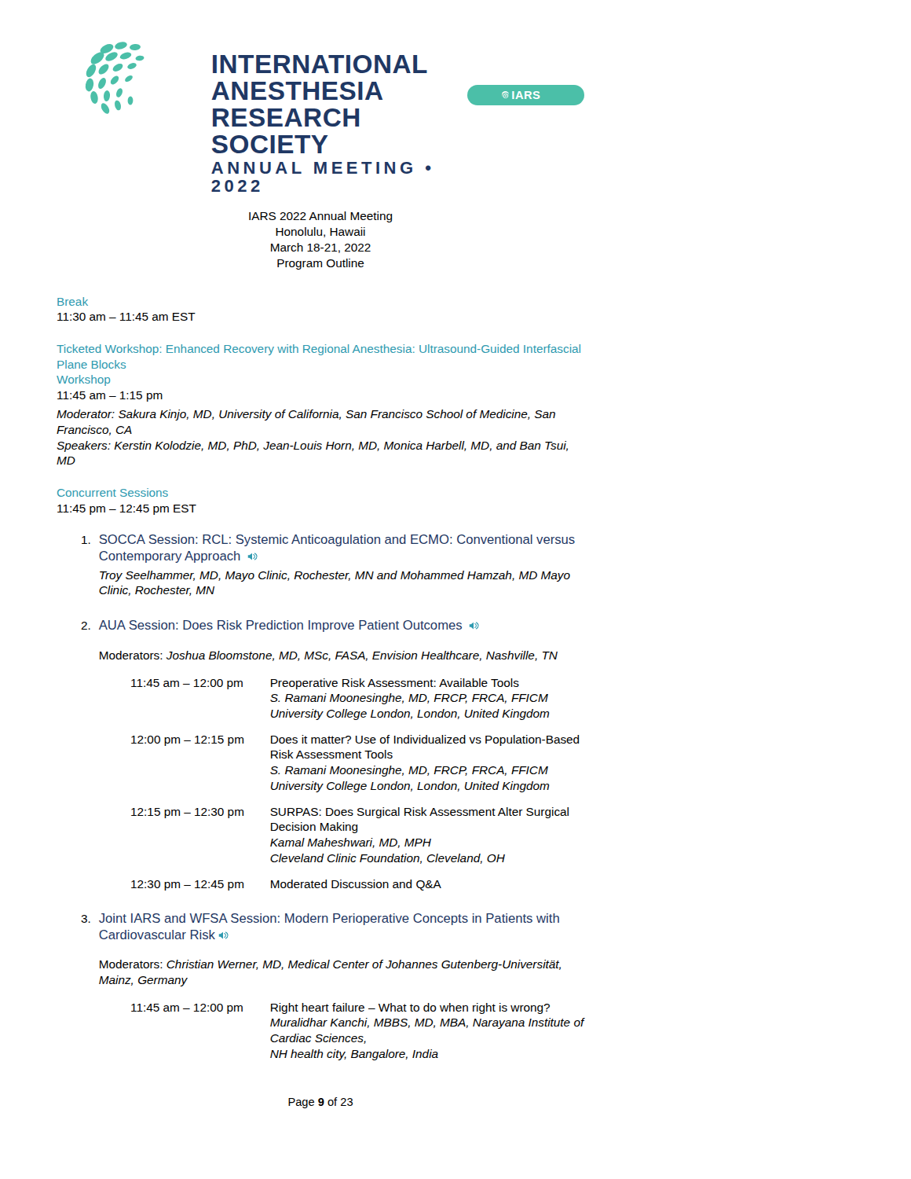INTERNATIONAL ANESTHESIA
RESEARCH SOCIETY
ANNUAL MEETING • 2022
◎IARS
IARS 2022 Annual Meeting
Honolulu, Hawaii
March 18-21, 2022
Program Outline
Break
11:30 am – 11:45 am EST
Ticketed Workshop: Enhanced Recovery with Regional Anesthesia: Ultrasound-Guided Interfascial Plane Blocks Workshop
11:45 am – 1:15 pm
Moderator: Sakura Kinjo, MD, University of California, San Francisco School of Medicine, San Francisco, CA
Speakers: Kerstin Kolodzie, MD, PhD, Jean-Louis Horn, MD, Monica Harbell, MD, and Ban Tsui, MD
Concurrent Sessions
11:45 pm – 12:45 pm EST
SOCCA Session: RCL: Systemic Anticoagulation and ECMO: Conventional versus Contemporary Approach
Troy Seelhammer, MD, Mayo Clinic, Rochester, MN and Mohammed Hamzah, MD Mayo Clinic, Rochester, MN
AUA Session: Does Risk Prediction Improve Patient Outcomes
Moderators: Joshua Bloomstone, MD, MSc, FASA, Envision Healthcare, Nashville, TN
11:45 am – 12:00 pm
Preoperative Risk Assessment: Available Tools
S. Ramani Moonesinghe, MD, FRCP, FRCA, FFICM
University College London, London, United Kingdom
12:00 pm – 12:15 pm
Does it matter? Use of Individualized vs Population-Based Risk Assessment Tools
S. Ramani Moonesinghe, MD, FRCP, FRCA, FFICM
University College London, London, United Kingdom
12:15 pm – 12:30 pm
SURPAS: Does Surgical Risk Assessment Alter Surgical Decision Making
Kamal Maheshwari, MD, MPH
Cleveland Clinic Foundation, Cleveland, OH
12:30 pm – 12:45 pm
Moderated Discussion and Q&A
Joint IARS and WFSA Session: Modern Perioperative Concepts in Patients with Cardiovascular Risk
Moderators: Christian Werner, MD, Medical Center of Johannes Gutenberg-Universität, Mainz, Germany
11:45 am – 12:00 pm
Right heart failure – What to do when right is wrong?
Muralidhar Kanchi, MBBS, MD, MBA, Narayana Institute of Cardiac Sciences,
NH health city, Bangalore, India
Page 9 of 23